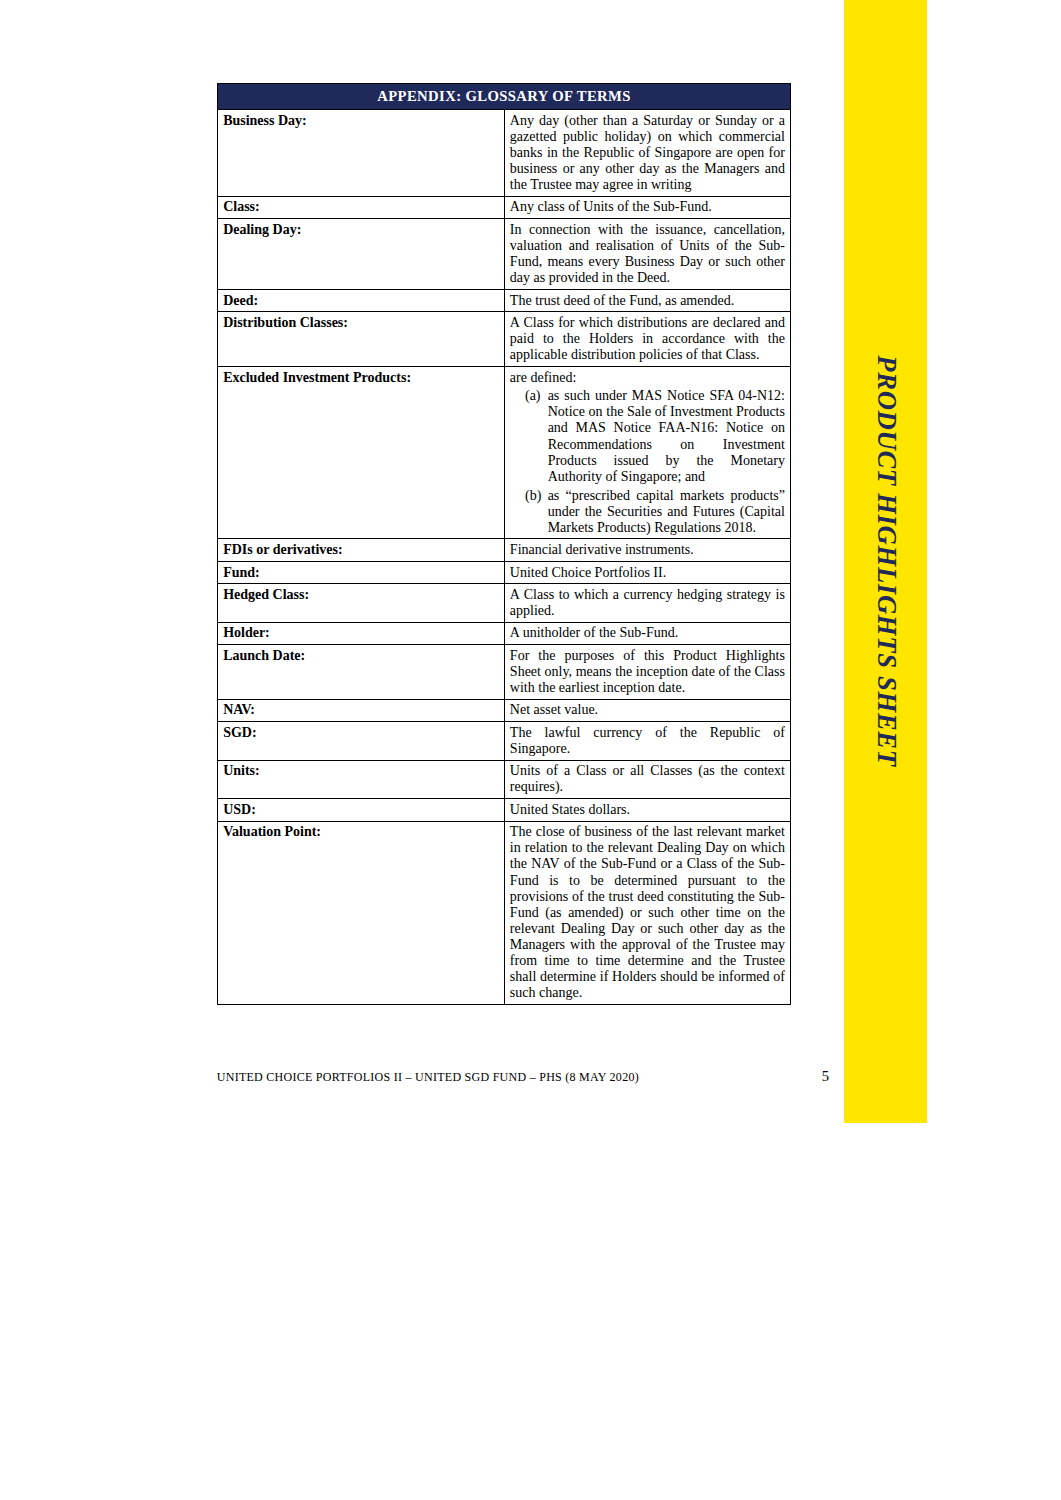PRODUCT HIGHLIGHTS SHEET
| APPENDIX: GLOSSARY OF TERMS |
| --- |
| Business Day: | Any day (other than a Saturday or Sunday or a gazetted public holiday) on which commercial banks in the Republic of Singapore are open for business or any other day as the Managers and the Trustee may agree in writing |
| Class: | Any class of Units of the Sub-Fund. |
| Dealing Day: | In connection with the issuance, cancellation, valuation and realisation of Units of the Sub-Fund, means every Business Day or such other day as provided in the Deed. |
| Deed: | The trust deed of the Fund, as amended. |
| Distribution Classes: | A Class for which distributions are declared and paid to the Holders in accordance with the applicable distribution policies of that Class. |
| Excluded Investment Products: | are defined: (a) as such under MAS Notice SFA 04-N12: Notice on the Sale of Investment Products and MAS Notice FAA-N16: Notice on Recommendations on Investment Products issued by the Monetary Authority of Singapore; and (b) as “prescribed capital markets products” under the Securities and Futures (Capital Markets Products) Regulations 2018. |
| FDIs or derivatives: | Financial derivative instruments. |
| Fund: | United Choice Portfolios II. |
| Hedged Class: | A Class to which a currency hedging strategy is applied. |
| Holder: | A unitholder of the Sub-Fund. |
| Launch Date: | For the purposes of this Product Highlights Sheet only, means the inception date of the Class with the earliest inception date. |
| NAV: | Net asset value. |
| SGD: | The lawful currency of the Republic of Singapore. |
| Units: | Units of a Class or all Classes (as the context requires). |
| USD: | United States dollars. |
| Valuation Point: | The close of business of the last relevant market in relation to the relevant Dealing Day on which the NAV of the Sub-Fund or a Class of the Sub-Fund is to be determined pursuant to the provisions of the trust deed constituting the Sub-Fund (as amended) or such other time on the relevant Dealing Day or such other day as the Managers with the approval of the Trustee may from time to time determine and the Trustee shall determine if Holders should be informed of such change. |
UNITED CHOICE PORTFOLIOS II – UNITED SGD FUND – PHS (8 MAY 2020)
5